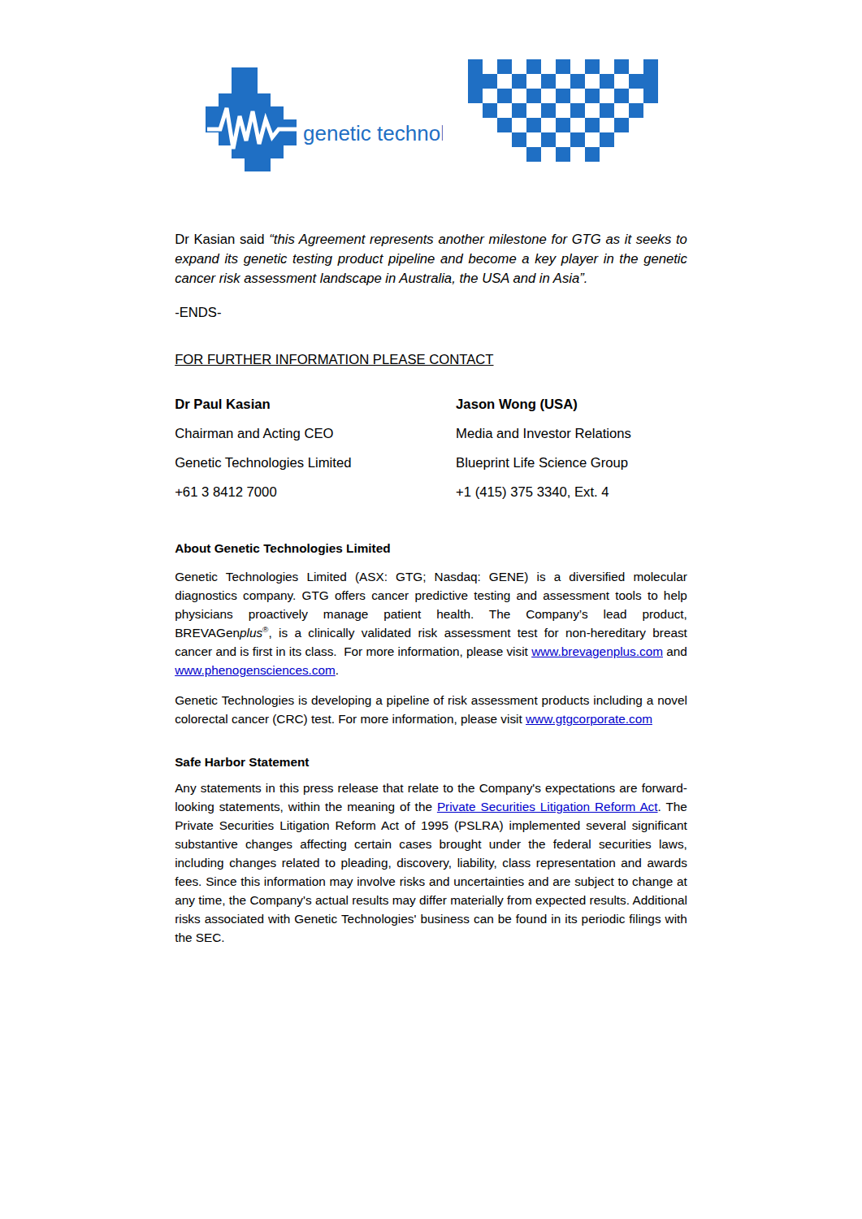genetic technologies
Dr Kasian said “this Agreement represents another milestone for GTG as it seeks to expand its genetic testing product pipeline and become a key player in the genetic cancer risk assessment landscape in Australia, the USA and in Asia”.
-ENDS-
FOR FURTHER INFORMATION PLEASE CONTACT
| Dr Paul Kasian | Jason Wong (USA) |
| Chairman and Acting CEO | Media and Investor Relations |
| Genetic Technologies Limited | Blueprint Life Science Group |
| +61 3 8412 7000 | +1 (415) 375 3340, Ext. 4 |
About Genetic Technologies Limited
Genetic Technologies Limited (ASX: GTG; Nasdaq: GENE) is a diversified molecular diagnostics company. GTG offers cancer predictive testing and assessment tools to help physicians proactively manage patient health. The Company’s lead product, BREVAGenplus®, is a clinically validated risk assessment test for non-hereditary breast cancer and is first in its class. For more information, please visit www.brevagenplus.com and www.phenogensciences.com.
Genetic Technologies is developing a pipeline of risk assessment products including a novel colorectal cancer (CRC) test. For more information, please visit www.gtgcorporate.com
Safe Harbor Statement
Any statements in this press release that relate to the Company's expectations are forward-looking statements, within the meaning of the Private Securities Litigation Reform Act. The Private Securities Litigation Reform Act of 1995 (PSLRA) implemented several significant substantive changes affecting certain cases brought under the federal securities laws, including changes related to pleading, discovery, liability, class representation and awards fees. Since this information may involve risks and uncertainties and are subject to change at any time, the Company's actual results may differ materially from expected results. Additional risks associated with Genetic Technologies' business can be found in its periodic filings with the SEC.